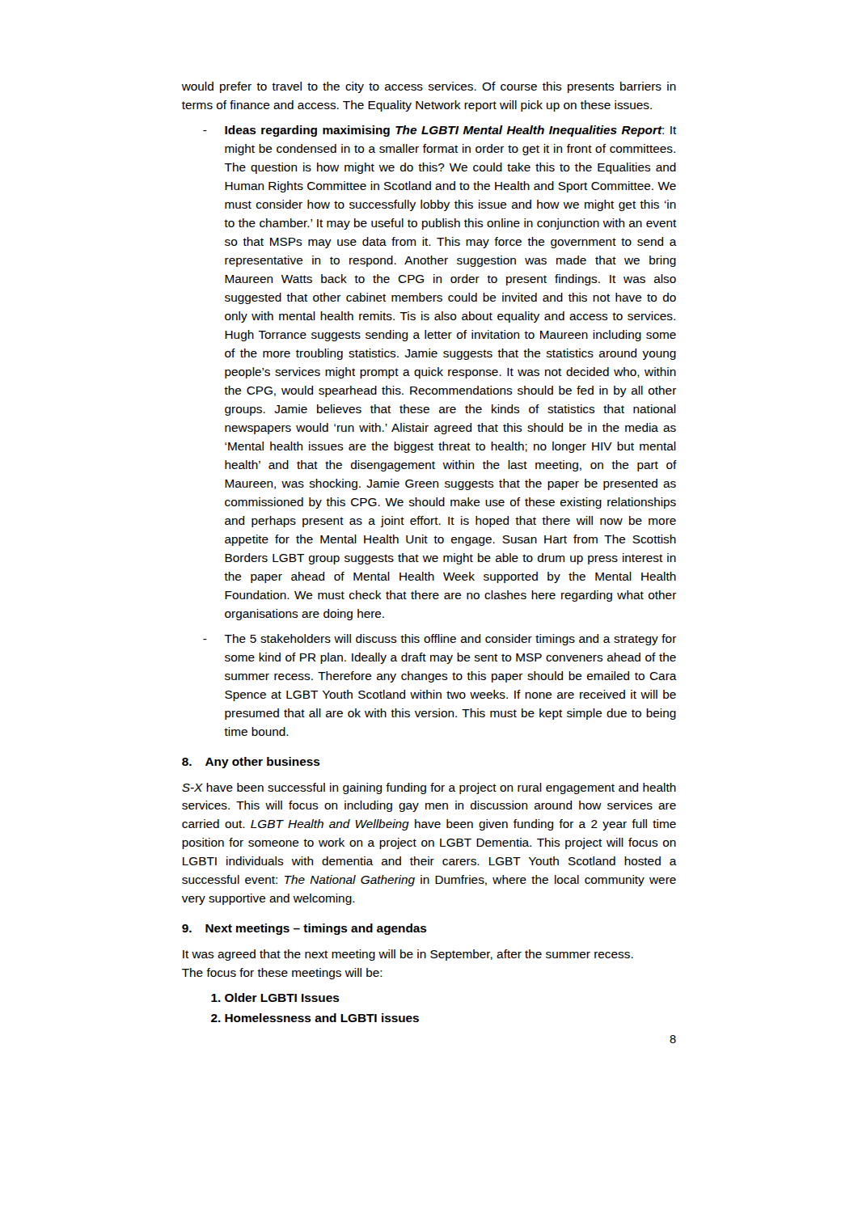would prefer to travel to the city to access services. Of course this presents barriers in terms of finance and access. The Equality Network report will pick up on these issues.
-
Ideas regarding maximising The LGBTI Mental Health Inequalities Report: It might be condensed in to a smaller format in order to get it in front of committees. The question is how might we do this? We could take this to the Equalities and Human Rights Committee in Scotland and to the Health and Sport Committee. We must consider how to successfully lobby this issue and how we might get this ‘in to the chamber.’ It may be useful to publish this online in conjunction with an event so that MSPs may use data from it. This may force the government to send a representative in to respond. Another suggestion was made that we bring Maureen Watts back to the CPG in order to present findings. It was also suggested that other cabinet members could be invited and this not have to do only with mental health remits. Tis is also about equality and access to services. Hugh Torrance suggests sending a letter of invitation to Maureen including some of the more troubling statistics. Jamie suggests that the statistics around young people’s services might prompt a quick response. It was not decided who, within the CPG, would spearhead this. Recommendations should be fed in by all other groups. Jamie believes that these are the kinds of statistics that national newspapers would ‘run with.’ Alistair agreed that this should be in the media as ‘Mental health issues are the biggest threat to health; no longer HIV but mental health’ and that the disengagement within the last meeting, on the part of Maureen, was shocking. Jamie Green suggests that the paper be presented as commissioned by this CPG. We should make use of these existing relationships and perhaps present as a joint effort. It is hoped that there will now be more appetite for the Mental Health Unit to engage. Susan Hart from The Scottish Borders LGBT group suggests that we might be able to drum up press interest in the paper ahead of Mental Health Week supported by the Mental Health Foundation. We must check that there are no clashes here regarding what other organisations are doing here.
-
The 5 stakeholders will discuss this offline and consider timings and a strategy for some kind of PR plan. Ideally a draft may be sent to MSP conveners ahead of the summer recess. Therefore any changes to this paper should be emailed to Cara Spence at LGBT Youth Scotland within two weeks. If none are received it will be presumed that all are ok with this version. This must be kept simple due to being time bound.
8. Any other business
S-X have been successful in gaining funding for a project on rural engagement and health services. This will focus on including gay men in discussion around how services are carried out. LGBT Health and Wellbeing have been given funding for a 2 year full time position for someone to work on a project on LGBT Dementia. This project will focus on LGBTI individuals with dementia and their carers. LGBT Youth Scotland hosted a successful event: The National Gathering in Dumfries, where the local community were very supportive and welcoming.
9. Next meetings – timings and agendas
It was agreed that the next meeting will be in September, after the summer recess.
The focus for these meetings will be:
Older LGBTI Issues
Homelessness and LGBTI issues
8